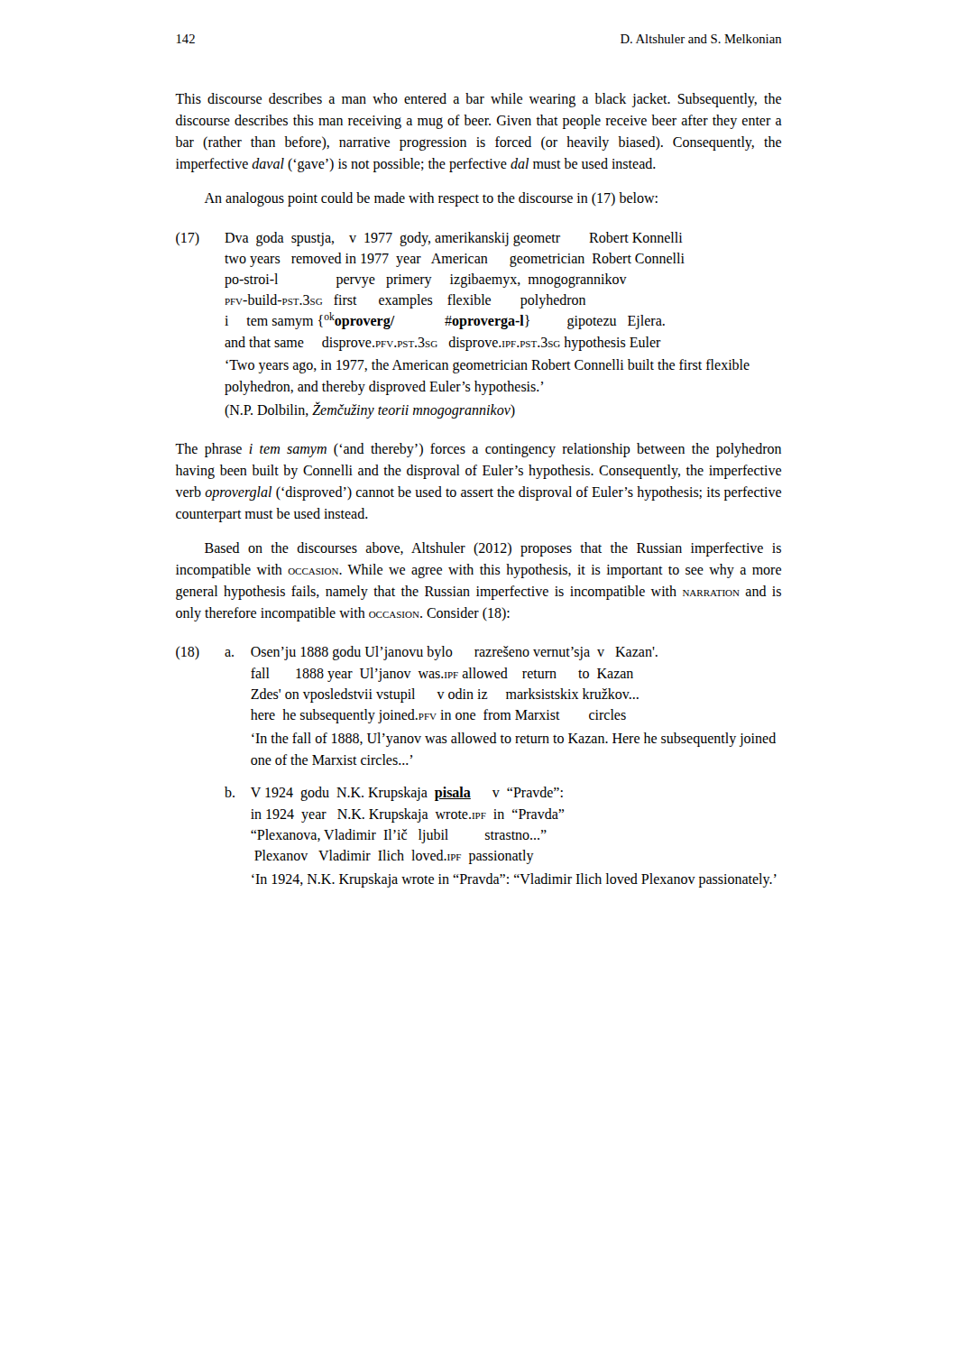142 D. Altshuler and S. Melkonian
This discourse describes a man who entered a bar while wearing a black jacket. Subsequently, the discourse describes this man receiving a mug of beer. Given that people receive beer after they enter a bar (rather than before), narrative progression is forced (or heavily biased). Consequently, the imperfective daval (‘gave’) is not possible; the perfective dal must be used instead.
An analogous point could be made with respect to the discourse in (17) below:
(17)
Dva goda spustja, v 1977 gody, amerikanskij geometr Robert Konnelli two years removed in 1977 year American geometrician Robert Connelli po-stroi-l pervye primery izgibaemyx, mnogogrannikov PFV-build-PST.3SG first examples flexible polyhedron i tem samym {okoproverg/ #oproverga-l} gipotezu Ejlera. and that same disprove.PFV.PST.3SG disprove.IPF.PST.3SG hypothesis Euler
‘Two years ago, in 1977, the American geometrician Robert Connelli built the first flexible polyhedron, and thereby disproved Euler’s hypothesis.’ (N.P. Dolbilin, Žemčužiny teorii mnogogrannikov)
The phrase i tem samym (‘and thereby’) forces a contingency relationship between the polyhedron having been built by Connelli and the disproval of Euler’s hypothesis. Consequently, the imperfective verb oproverglal (‘disproved’) cannot be used to assert the disproval of Euler’s hypothesis; its perfective counterpart must be used instead.
Based on the discourses above, Altshuler (2012) proposes that the Russian imperfective is incompatible with OCCASION. While we agree with this hypothesis, it is important to see why a more general hypothesis fails, namely that the Russian imperfective is incompatible with NARRATION and is only therefore incompatible with OCCASION. Consider (18):
(18)
a.
Osen’ju 1888 godu Ul’janovu bylo razrešeno vernut’sja v Kazan'. fall 1888 year Ul’janov was.IPF allowed return to Kazan Zdes' on vposledstvii vstupil v odin iz marksistskix kružkov... here he subsequently joined.PFV in one from Marxist circles
‘In the fall of 1888, Ul’yanov was allowed to return to Kazan. Here he subsequently joined one of the Marxist circles...’
b.
V 1924 godu N.K. Krupskaja pisala v “Pravde”: in 1924 year N.K. Krupskaja wrote.IPF in “Pravda” “Plexanova, Vladimir Il’ič ljubil strastno...” Plexanov Vladimir Ilich loved.IPF passionatly
‘In 1924, N.K. Krupskaja wrote in “Pravda”: “Vladimir Ilich loved Plexanov passionately.’